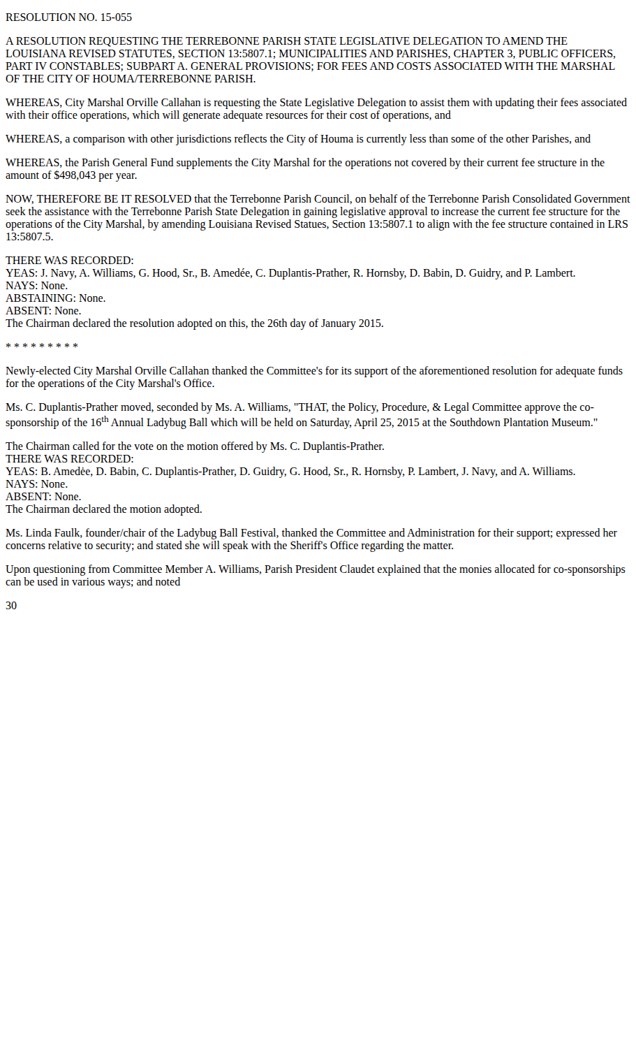RESOLUTION NO. 15-055
A RESOLUTION REQUESTING THE TERREBONNE PARISH STATE LEGISLATIVE DELEGATION TO AMEND THE LOUISIANA REVISED STATUTES, SECTION 13:5807.1; MUNICIPALITIES AND PARISHES, CHAPTER 3, PUBLIC OFFICERS, PART IV CONSTABLES; SUBPART A. GENERAL PROVISIONS; FOR FEES AND COSTS ASSOCIATED WITH THE MARSHAL OF THE CITY OF HOUMA/TERREBONNE PARISH.
WHEREAS, City Marshal Orville Callahan is requesting the State Legislative Delegation to assist them with updating their fees associated with their office operations, which will generate adequate resources for their cost of operations, and
WHEREAS, a comparison with other jurisdictions reflects the City of Houma is currently less than some of the other Parishes, and
WHEREAS, the Parish General Fund supplements the City Marshal for the operations not covered by their current fee structure in the amount of $498,043 per year.
NOW, THEREFORE BE IT RESOLVED that the Terrebonne Parish Council, on behalf of the Terrebonne Parish Consolidated Government seek the assistance with the Terrebonne Parish State Delegation in gaining legislative approval to increase the current fee structure for the operations of the City Marshal, by amending Louisiana Revised Statues, Section 13:5807.1 to align with the fee structure contained in LRS 13:5807.5.
THERE WAS RECORDED:
YEAS: J. Navy, A. Williams, G. Hood, Sr., B. Amedée, C. Duplantis-Prather, R. Hornsby, D. Babin, D. Guidry, and P. Lambert.
NAYS: None.
ABSTAINING: None.
ABSENT: None.
The Chairman declared the resolution adopted on this, the 26th day of January 2015.
* * * * * * * * *
Newly-elected City Marshal Orville Callahan thanked the Committee's for its support of the aforementioned resolution for adequate funds for the operations of the City Marshal's Office.
Ms. C. Duplantis-Prather moved, seconded by Ms. A. Williams, "THAT, the Policy, Procedure, & Legal Committee approve the co-sponsorship of the 16th Annual Ladybug Ball which will be held on Saturday, April 25, 2015 at the Southdown Plantation Museum."
The Chairman called for the vote on the motion offered by Ms. C. Duplantis-Prather.
THERE WAS RECORDED:
YEAS: B. Amedėe, D. Babin, C. Duplantis-Prather, D. Guidry, G. Hood, Sr., R. Hornsby, P. Lambert, J. Navy, and A. Williams.
NAYS: None.
ABSENT: None.
The Chairman declared the motion adopted.
Ms. Linda Faulk, founder/chair of the Ladybug Ball Festival, thanked the Committee and Administration for their support; expressed her concerns relative to security; and stated she will speak with the Sheriff's Office regarding the matter.
Upon questioning from Committee Member A. Williams, Parish President Claudet explained that the monies allocated for co-sponsorships can be used in various ways; and noted
30